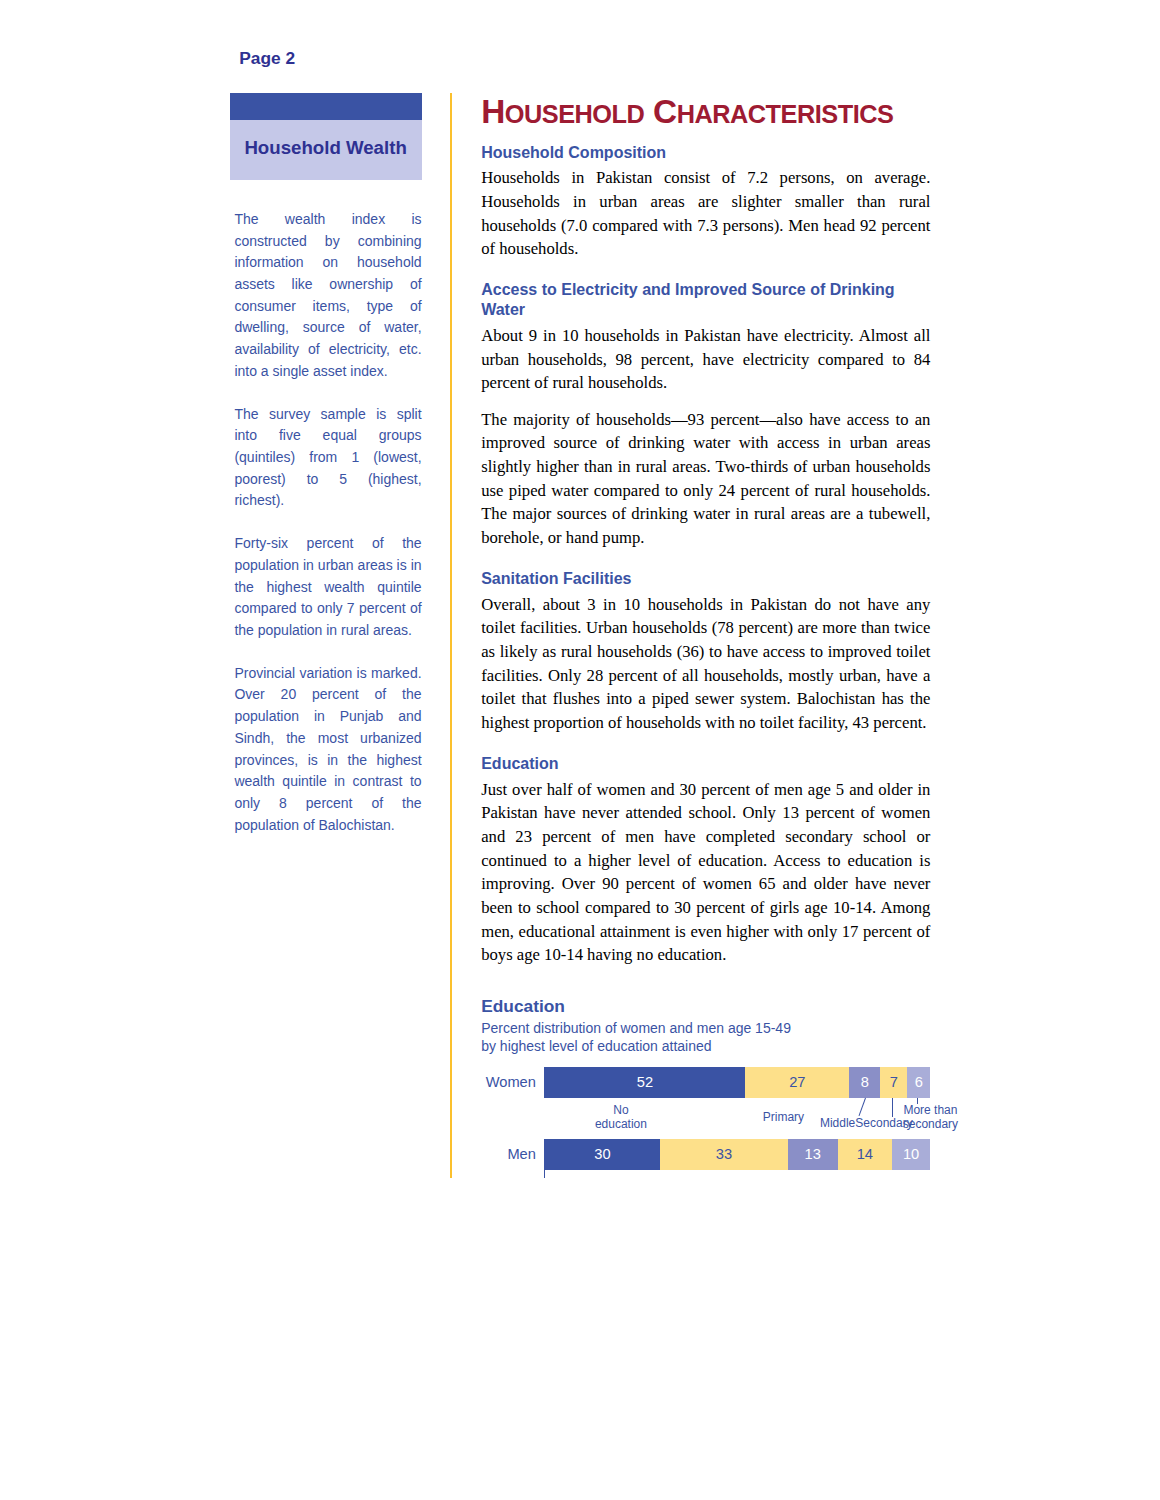Page 2
Household Wealth
The wealth index is constructed by combining information on household assets like ownership of consumer items, type of dwelling, source of water, availability of electricity, etc. into a single asset index.
The survey sample is split into five equal groups (quintiles) from 1 (lowest, poorest) to 5 (highest, richest).
Forty-six percent of the population in urban areas is in the highest wealth quintile compared to only 7 percent of the population in rural areas.
Provincial variation is marked. Over 20 percent of the population in Punjab and Sindh, the most urbanized provinces, is in the highest wealth quintile in contrast to only 8 percent of the population of Balochistan.
HOUSEHOLD CHARACTERISTICS
Household Composition
Households in Pakistan consist of 7.2 persons, on average. Households in urban areas are slighter smaller than rural households (7.0 compared with 7.3 persons). Men head 92 percent of households.
Access to Electricity and Improved Source of Drinking Water
About 9 in 10 households in Pakistan have electricity. Almost all urban households, 98 percent, have electricity compared to 84 percent of rural households.
The majority of households—93 percent—also have access to an improved source of drinking water with access in urban areas slightly higher than in rural areas. Two-thirds of urban households use piped water compared to only 24 percent of rural households. The major sources of drinking water in rural areas are a tubewell, borehole, or hand pump.
Sanitation Facilities
Overall, about 3 in 10 households in Pakistan do not have any toilet facilities. Urban households (78 percent) are more than twice as likely as rural households (36) to have access to improved toilet facilities. Only 28 percent of all households, mostly urban, have a toilet that flushes into a piped sewer system. Balochistan has the highest proportion of households with no toilet facility, 43 percent.
Education
Just over half of women and 30 percent of men age 5 and older in Pakistan have never attended school. Only 13 percent of women and 23 percent of men have completed secondary school or continued to a higher level of education. Access to education is improving. Over 90 percent of women 65 and older have never been to school compared to 30 percent of girls age 10-14. Among men, educational attainment is even higher with only 17 percent of boys age 10-14 having no education.
Education
Percent distribution of women and men age 15-49
by highest level of education attained
Women
52
27
8
7
6
No
education
Primary
Middle
Secondary
More than
secondary
Men
30
33
13
14
10